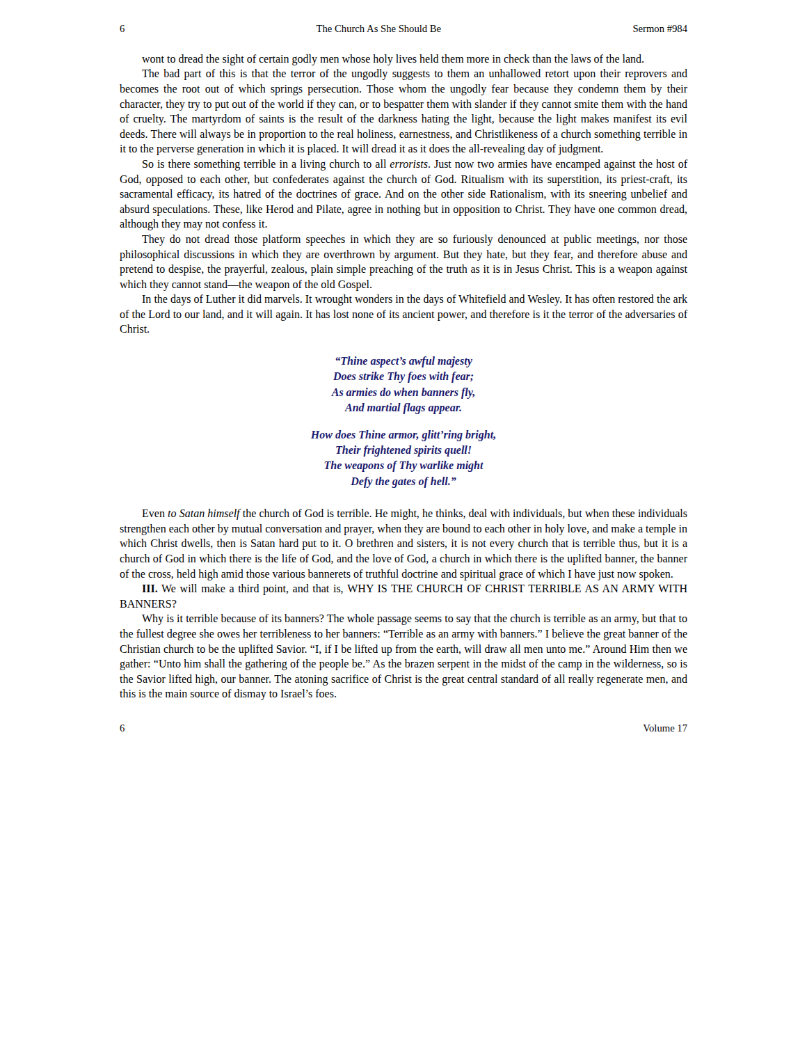6 The Church As She Should Be Sermon #984
wont to dread the sight of certain godly men whose holy lives held them more in check than the laws of the land.
The bad part of this is that the terror of the ungodly suggests to them an unhallowed retort upon their reprovers and becomes the root out of which springs persecution. Those whom the ungodly fear because they condemn them by their character, they try to put out of the world if they can, or to bespatter them with slander if they cannot smite them with the hand of cruelty. The martyrdom of saints is the result of the darkness hating the light, because the light makes manifest its evil deeds. There will always be in proportion to the real holiness, earnestness, and Christlikeness of a church something terrible in it to the perverse generation in which it is placed. It will dread it as it does the all-revealing day of judgment.
So is there something terrible in a living church to all errorists. Just now two armies have encamped against the host of God, opposed to each other, but confederates against the church of God. Ritualism with its superstition, its priest-craft, its sacramental efficacy, its hatred of the doctrines of grace. And on the other side Rationalism, with its sneering unbelief and absurd speculations. These, like Herod and Pilate, agree in nothing but in opposition to Christ. They have one common dread, although they may not confess it.
They do not dread those platform speeches in which they are so furiously denounced at public meetings, nor those philosophical discussions in which they are overthrown by argument. But they hate, but they fear, and therefore abuse and pretend to despise, the prayerful, zealous, plain simple preaching of the truth as it is in Jesus Christ. This is a weapon against which they cannot stand—the weapon of the old Gospel.
In the days of Luther it did marvels. It wrought wonders in the days of Whitefield and Wesley. It has often restored the ark of the Lord to our land, and it will again. It has lost none of its ancient power, and therefore is it the terror of the adversaries of Christ.
“Thine aspect’s awful majesty
Does strike Thy foes with fear;
As armies do when banners fly,
And martial flags appear.
How does Thine armor, glitt’ring bright,
Their frightened spirits quell!
The weapons of Thy warlike might
Defy the gates of hell.”
Even to Satan himself the church of God is terrible. He might, he thinks, deal with individuals, but when these individuals strengthen each other by mutual conversation and prayer, when they are bound to each other in holy love, and make a temple in which Christ dwells, then is Satan hard put to it. O brethren and sisters, it is not every church that is terrible thus, but it is a church of God in which there is the life of God, and the love of God, a church in which there is the uplifted banner, the banner of the cross, held high amid those various bannerets of truthful doctrine and spiritual grace of which I have just now spoken.
III. We will make a third point, and that is, WHY IS THE CHURCH OF CHRIST TERRIBLE AS AN ARMY WITH BANNERS?
Why is it terrible because of its banners? The whole passage seems to say that the church is terrible as an army, but that to the fullest degree she owes her terribleness to her banners: “Terrible as an army with banners.” I believe the great banner of the Christian church to be the uplifted Savior. “I, if I be lifted up from the earth, will draw all men unto me.” Around Him then we gather: “Unto him shall the gathering of the people be.” As the brazen serpent in the midst of the camp in the wilderness, so is the Savior lifted high, our banner. The atoning sacrifice of Christ is the great central standard of all really regenerate men, and this is the main source of dismay to Israel’s foes.
6 Volume 17